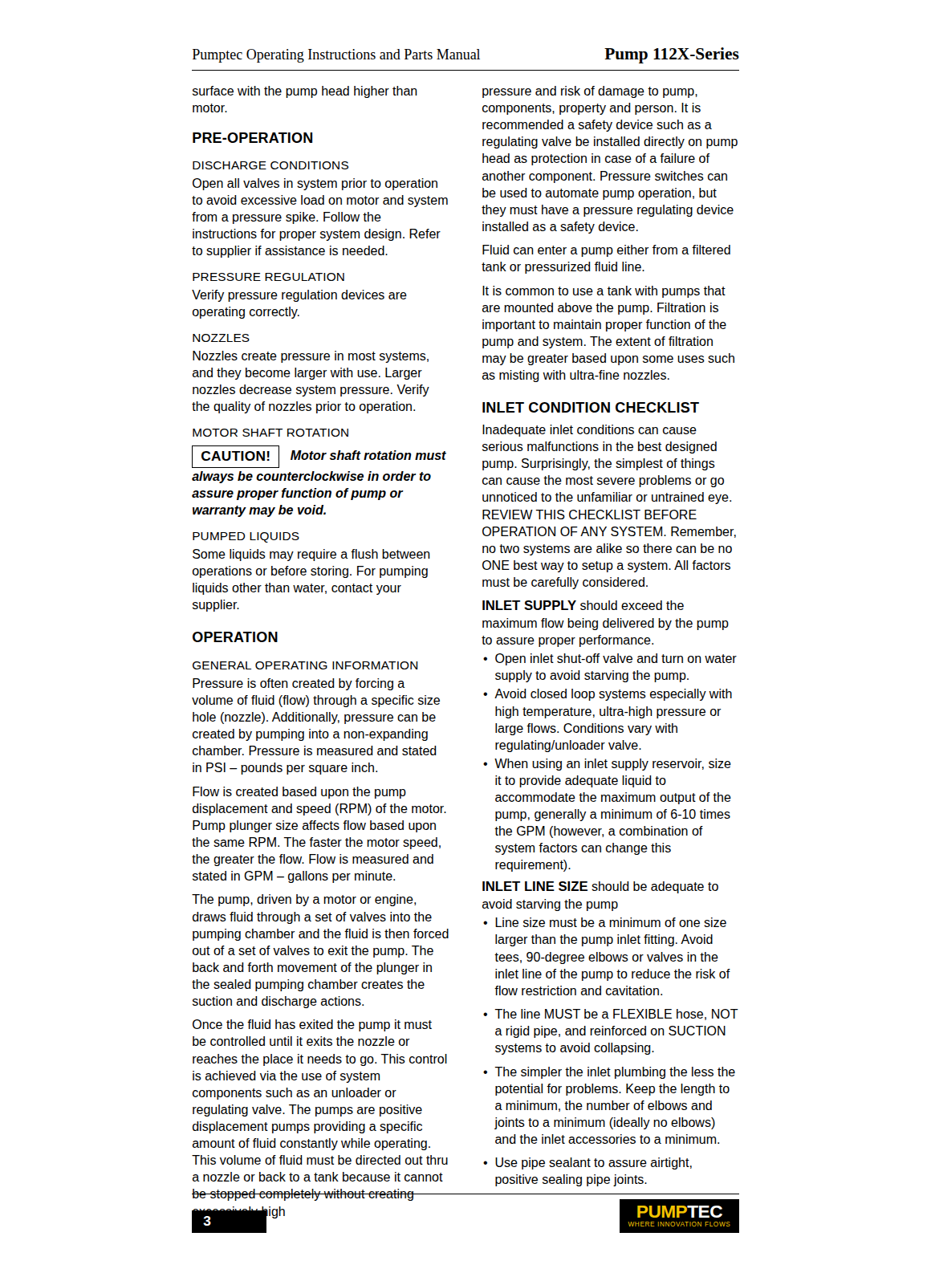Pumptec Operating Instructions and Parts Manual
Pump 112X-Series
surface with the pump head higher than motor.
PRE-OPERATION
DISCHARGE CONDITIONS
Open all valves in system prior to operation to avoid excessive load on motor and system from a pressure spike. Follow the instructions for proper system design. Refer to supplier if assistance is needed.
PRESSURE REGULATION
Verify pressure regulation devices are operating correctly.
NOZZLES
Nozzles create pressure in most systems, and they become larger with use. Larger nozzles decrease system pressure. Verify the quality of nozzles prior to operation.
MOTOR SHAFT ROTATION
CAUTION! Motor shaft rotation must always be counterclockwise in order to assure proper function of pump or warranty may be void.
PUMPED LIQUIDS
Some liquids may require a flush between operations or before storing. For pumping liquids other than water, contact your supplier.
OPERATION
GENERAL OPERATING INFORMATION
Pressure is often created by forcing a volume of fluid (flow) through a specific size hole (nozzle). Additionally, pressure can be created by pumping into a non-expanding chamber. Pressure is measured and stated in PSI – pounds per square inch.
Flow is created based upon the pump displacement and speed (RPM) of the motor. Pump plunger size affects flow based upon the same RPM. The faster the motor speed, the greater the flow. Flow is measured and stated in GPM – gallons per minute.
The pump, driven by a motor or engine, draws fluid through a set of valves into the pumping chamber and the fluid is then forced out of a set of valves to exit the pump. The back and forth movement of the plunger in the sealed pumping chamber creates the suction and discharge actions.
Once the fluid has exited the pump it must be controlled until it exits the nozzle or reaches the place it needs to go. This control is achieved via the use of system components such as an unloader or regulating valve. The pumps are positive displacement pumps providing a specific amount of fluid constantly while operating. This volume of fluid must be directed out thru a nozzle or back to a tank because it cannot be stopped completely without creating excessively high
pressure and risk of damage to pump, components, property and person. It is recommended a safety device such as a regulating valve be installed directly on pump head as protection in case of a failure of another component. Pressure switches can be used to automate pump operation, but they must have a pressure regulating device installed as a safety device.
Fluid can enter a pump either from a filtered tank or pressurized fluid line.
It is common to use a tank with pumps that are mounted above the pump. Filtration is important to maintain proper function of the pump and system. The extent of filtration may be greater based upon some uses such as misting with ultra-fine nozzles.
INLET CONDITION CHECKLIST
Inadequate inlet conditions can cause serious malfunctions in the best designed pump. Surprisingly, the simplest of things can cause the most severe problems or go unnoticed to the unfamiliar or untrained eye. REVIEW THIS CHECKLIST BEFORE OPERATION OF ANY SYSTEM. Remember, no two systems are alike so there can be no ONE best way to setup a system. All factors must be carefully considered.
INLET SUPPLY should exceed the maximum flow being delivered by the pump to assure proper performance.
Open inlet shut-off valve and turn on water supply to avoid starving the pump.
Avoid closed loop systems especially with high temperature, ultra-high pressure or large flows. Conditions vary with regulating/unloader valve.
When using an inlet supply reservoir, size it to provide adequate liquid to accommodate the maximum output of the pump, generally a minimum of 6-10 times the GPM (however, a combination of system factors can change this requirement).
INLET LINE SIZE should be adequate to avoid starving the pump
Line size must be a minimum of one size larger than the pump inlet fitting. Avoid tees, 90-degree elbows or valves in the inlet line of the pump to reduce the risk of flow restriction and cavitation.
The line MUST be a FLEXIBLE hose, NOT a rigid pipe, and reinforced on SUCTION systems to avoid collapsing.
The simpler the inlet plumbing the less the potential for problems. Keep the length to a minimum, the number of elbows and joints to a minimum (ideally no elbows) and the inlet accessories to a minimum.
Use pipe sealant to assure airtight, positive sealing pipe joints.
3
PUMP TEC
WHERE INNOVATION FLOWS